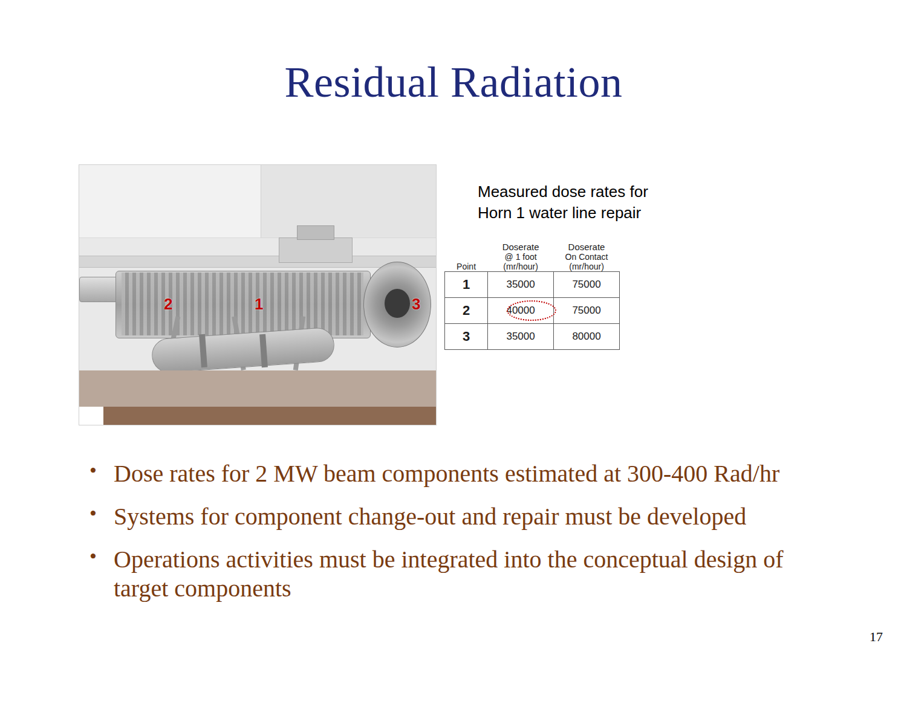Residual Radiation
2 1 3
Measured dose rates for
Horn 1 water line repair
| | Doserate | Doserate |
| --- | --- | --- |
| | @ 1 foot | On Contact |
| Point | (mr/hour) | (mr/hour) |
| 1 | 35000 | 75000 |
| 2 | 40000 | 75000 |
| 3 | 35000 | 80000 |
Dose rates for 2 MW beam components estimated at 300-400 Rad/hr
Systems for component change-out and repair must be developed
Operations activities must be integrated into the conceptual design of target components
17